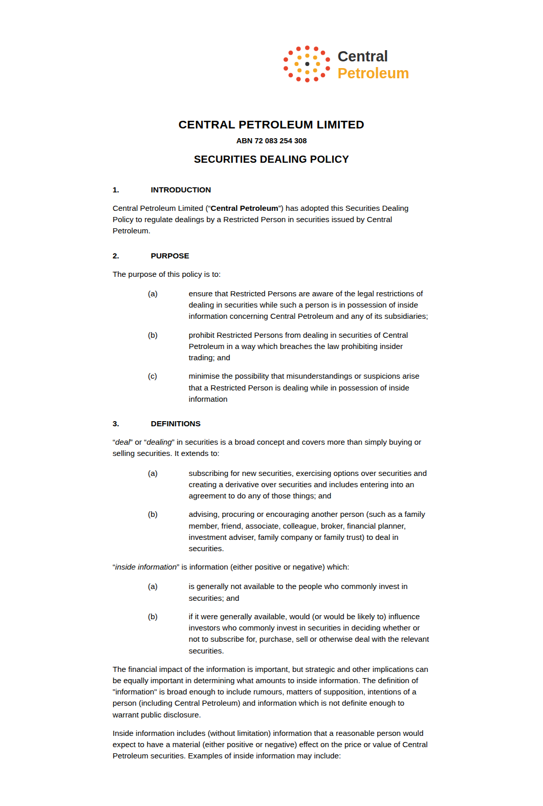CENTRAL PETROLEUM LIMITED
ABN 72 083 254 308
SECURITIES DEALING POLICY
1. INTRODUCTION
Central Petroleum Limited (“Central Petroleum”) has adopted this Securities Dealing Policy to regulate dealings by a Restricted Person in securities issued by Central Petroleum.
2. PURPOSE
The purpose of this policy is to:
(a) ensure that Restricted Persons are aware of the legal restrictions of dealing in securities while such a person is in possession of inside information concerning Central Petroleum and any of its subsidiaries;
(b) prohibit Restricted Persons from dealing in securities of Central Petroleum in a way which breaches the law prohibiting insider trading; and
(c) minimise the possibility that misunderstandings or suspicions arise that a Restricted Person is dealing while in possession of inside information
3. DEFINITIONS
“deal” or “dealing” in securities is a broad concept and covers more than simply buying or selling securities. It extends to:
(a) subscribing for new securities, exercising options over securities and creating a derivative over securities and includes entering into an agreement to do any of those things; and
(b) advising, procuring or encouraging another person (such as a family member, friend, associate, colleague, broker, financial planner, investment adviser, family company or family trust) to deal in securities.
“inside information” is information (either positive or negative) which:
(a) is generally not available to the people who commonly invest in securities; and
(b) if it were generally available, would (or would be likely to) influence investors who commonly invest in securities in deciding whether or not to subscribe for, purchase, sell or otherwise deal with the relevant securities.
The financial impact of the information is important, but strategic and other implications can be equally important in determining what amounts to inside information. The definition of "information" is broad enough to include rumours, matters of supposition, intentions of a person (including Central Petroleum) and information which is not definite enough to warrant public disclosure.
Inside information includes (without limitation) information that a reasonable person would expect to have a material (either positive or negative) effect on the price or value of Central Petroleum securities. Examples of inside information may include: